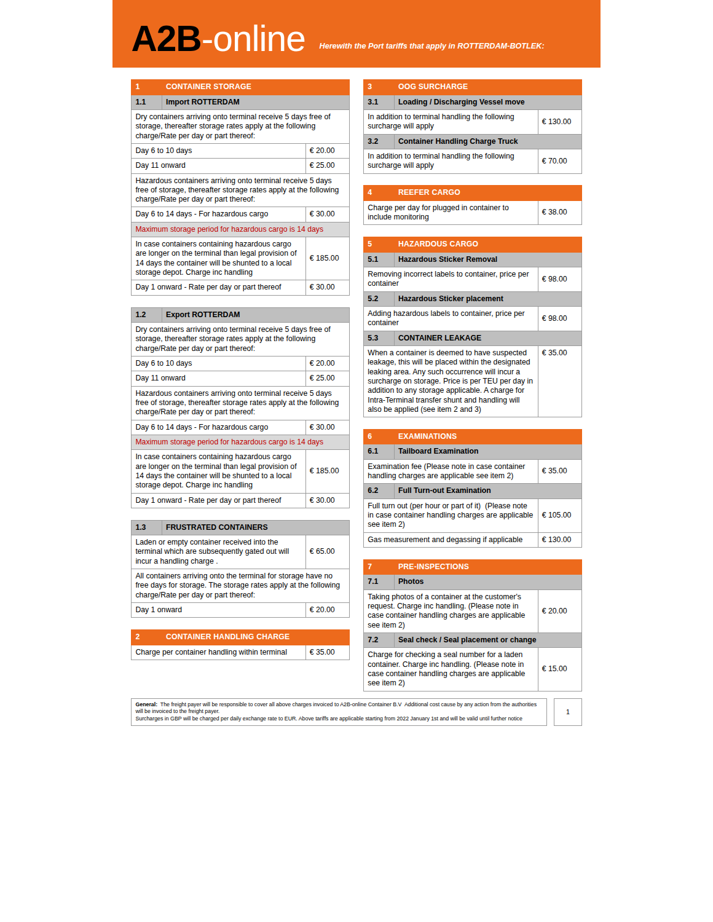A2B-online
Herewith the Port tariffs that apply in ROTTERDAM-BOTLEK:
| 1 | CONTAINER STORAGE |
| 1.1 | Import ROTTERDAM |
| Dry containers arriving onto terminal receive 5 days free of storage, thereafter storage rates apply at the following charge/Rate per day or part thereof: |
| Day 6 to 10 days | € 20.00 |
| Day 11 onward | € 25.00 |
| Hazardous containers arriving onto terminal receive 5 days free of storage, thereafter storage rates apply at the following charge/Rate per day or part thereof: |
| Day 6 to 14 days - For hazardous cargo | € 30.00 |
| Maximum storage period for hazardous cargo is 14 days |
| In case containers containing hazardous cargo are longer on the terminal than legal provision of 14 days the container will be shunted to a local storage depot. Charge inc handling | € 185.00 |
| Day 1 onward - Rate per day or part thereof | € 30.00 |
| 1.2 | Export ROTTERDAM |
| Dry containers arriving onto terminal receive 5 days free of storage, thereafter storage rates apply at the following charge/Rate per day or part thereof: |
| Day 6 to 10 days | € 20.00 |
| Day 11 onward | € 25.00 |
| Hazardous containers arriving onto terminal receive 5 days free of storage, thereafter storage rates apply at the following charge/Rate per day or part thereof: |
| Day 6 to 14 days - For hazardous cargo | € 30.00 |
| Maximum storage period for hazardous cargo is 14 days |
| In case containers containing hazardous cargo are longer on the terminal than legal provision of 14 days the container will be shunted to a local storage depot. Charge inc handling | € 185.00 |
| Day 1 onward - Rate per day or part thereof | € 30.00 |
| 1.3 | FRUSTRATED CONTAINERS |
| Laden or empty container received into the terminal which are subsequently gated out will incur a handling charge . | € 65.00 |
| All containers arriving onto the terminal for storage have no free days for storage. The storage rates apply at the following charge/Rate per day or part thereof: |
| Day 1 onward | € 20.00 |
| 2 | CONTAINER HANDLING CHARGE |
| Charge per container handling within terminal | € 35.00 |
| 3 | OOG SURCHARGE |
| 3.1 | Loading / Discharging Vessel move |
| In addition to terminal handling the following surcharge will apply | € 130.00 |
| 3.2 | Container Handling Charge Truck |
| In addition to terminal handling the following surcharge will apply | € 70.00 |
| 4 | REEFER CARGO |
| Charge per day for plugged in container to include monitoring | € 38.00 |
| 5 | HAZARDOUS CARGO |
| 5.1 | Hazardous Sticker Removal |
| Removing incorrect labels to container, price per container | € 98.00 |
| 5.2 | Hazardous Sticker placement |
| Adding hazardous labels to container, price per container | € 98.00 |
| 5.3 | CONTAINER LEAKAGE |
| When a container is deemed to have suspected leakage, this will be placed within the designated leaking area. Any such occurrence will incur a surcharge on storage. Price is per TEU per day in addition to any storage applicable. A charge for Intra-Terminal transfer shunt and handling will also be applied (see item 2 and 3) | € 35.00 |
| 6 | EXAMINATIONS |
| 6.1 | Tailboard Examination |
| Examination fee (Please note in case container handling charges are applicable see item 2) | € 35.00 |
| 6.2 | Full Turn-out Examination |
| Full turn out (per hour or part of it) (Please note in case container handling charges are applicable see item 2) | € 105.00 |
| Gas measurement and degassing if applicable | € 130.00 |
| 7 | PRE-INSPECTIONS |
| 7.1 | Photos |
| Taking photos of a container at the customer's request. Charge inc handling. (Please note in case container handling charges are applicable see item 2) | € 20.00 |
| 7.2 | Seal check / Seal placement or change |
| Charge for checking a seal number for a laden container. Charge inc handling. (Please note in case container handling charges are applicable see item 2) | € 15.00 |
General: The freight payer will be responsible to cover all above charges invoiced to A2B-online Container B.V Additional cost cause by any action from the authorities will be invoiced to the freight payer.
Surcharges in GBP will be charged per daily exchange rate to EUR. Above tariffs are applicable starting from 2022 January 1st and will be valid until further notice
1